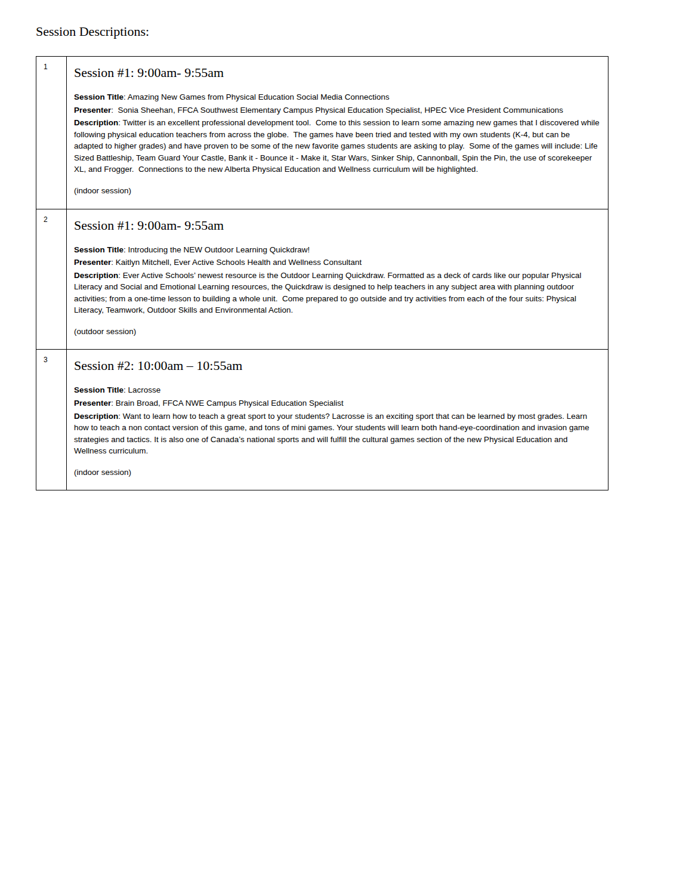Session Descriptions:
| 1 | Session #1: 9:00am- 9:55am Session Title : Amazing New Games from Physical Education Social Media Connections Presenter : Sonia Sheehan, FFCA Southwest Elementary Campus Physical Education Specialist, HPEC Vice President Communications Description : Twitter is an excellent professional development tool. Come to this session to learn some amazing new games that I discovered while following physical education teachers from across the globe. The games have been tried and tested with my own students (K-4, but can be adapted to higher grades) and have proven to be some of the new favorite games students are asking to play. Some of the games will include: Life Sized Battleship, Team Guard Your Castle, Bank it - Bounce it - Make it, Star Wars, Sinker Ship, Cannonball, Spin the Pin, the use of scorekeeper XL, and Frogger. Connections to the new Alberta Physical Education and Wellness curriculum will be highlighted. (indoor session) |
| 2 | Session #1: 9:00am- 9:55am Session Title : Introducing the NEW Outdoor Learning Quickdraw! Presenter : Kaitlyn Mitchell, Ever Active Schools Health and Wellness Consultant Description : Ever Active Schools’ newest resource is the Outdoor Learning Quickdraw. Formatted as a deck of cards like our popular Physical Literacy and Social and Emotional Learning resources, the Quickdraw is designed to help teachers in any subject area with planning outdoor activities; from a one-time lesson to building a whole unit. Come prepared to go outside and try activities from each of the four suits: Physical Literacy, Teamwork, Outdoor Skills and Environmental Action. (outdoor session) |
| 3 | Session #2: 10:00am – 10:55am Session Title : Lacrosse Presenter : Brain Broad, FFCA NWE Campus Physical Education Specialist Description : Want to learn how to teach a great sport to your students? Lacrosse is an exciting sport that can be learned by most grades. Learn how to teach a non contact version of this game, and tons of mini games. Your students will learn both hand-eye-coordination and invasion game strategies and tactics. It is also one of Canada’s national sports and will fulfill the cultural games section of the new Physical Education and Wellness curriculum. (indoor session) |